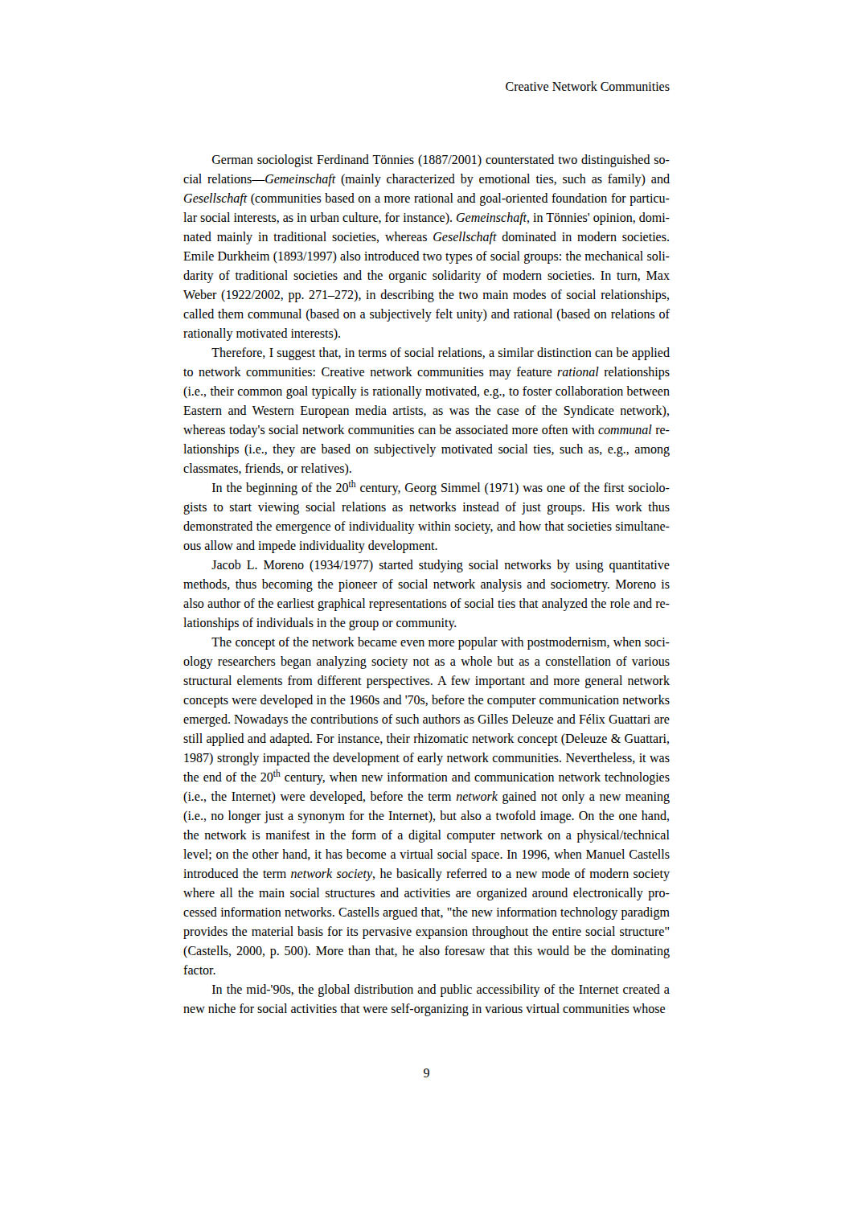Creative Network Communities
German sociologist Ferdinand Tönnies (1887/2001) counterstated two distinguished social relations—Gemeinschaft (mainly characterized by emotional ties, such as family) and Gesellschaft (communities based on a more rational and goal-oriented foundation for particular social interests, as in urban culture, for instance). Gemeinschaft, in Tönnies' opinion, dominated mainly in traditional societies, whereas Gesellschaft dominated in modern societies. Emile Durkheim (1893/1997) also introduced two types of social groups: the mechanical solidarity of traditional societies and the organic solidarity of modern societies. In turn, Max Weber (1922/2002, pp. 271–272), in describing the two main modes of social relationships, called them communal (based on a subjectively felt unity) and rational (based on relations of rationally motivated interests).
Therefore, I suggest that, in terms of social relations, a similar distinction can be applied to network communities: Creative network communities may feature rational relationships (i.e., their common goal typically is rationally motivated, e.g., to foster collaboration between Eastern and Western European media artists, as was the case of the Syndicate network), whereas today's social network communities can be associated more often with communal relationships (i.e., they are based on subjectively motivated social ties, such as, e.g., among classmates, friends, or relatives).
In the beginning of the 20th century, Georg Simmel (1971) was one of the first sociologists to start viewing social relations as networks instead of just groups. His work thus demonstrated the emergence of individuality within society, and how that societies simultaneous allow and impede individuality development.
Jacob L. Moreno (1934/1977) started studying social networks by using quantitative methods, thus becoming the pioneer of social network analysis and sociometry. Moreno is also author of the earliest graphical representations of social ties that analyzed the role and relationships of individuals in the group or community.
The concept of the network became even more popular with postmodernism, when sociology researchers began analyzing society not as a whole but as a constellation of various structural elements from different perspectives. A few important and more general network concepts were developed in the 1960s and '70s, before the computer communication networks emerged. Nowadays the contributions of such authors as Gilles Deleuze and Félix Guattari are still applied and adapted. For instance, their rhizomatic network concept (Deleuze & Guattari, 1987) strongly impacted the development of early network communities. Nevertheless, it was the end of the 20th century, when new information and communication network technologies (i.e., the Internet) were developed, before the term network gained not only a new meaning (i.e., no longer just a synonym for the Internet), but also a twofold image. On the one hand, the network is manifest in the form of a digital computer network on a physical/technical level; on the other hand, it has become a virtual social space. In 1996, when Manuel Castells introduced the term network society, he basically referred to a new mode of modern society where all the main social structures and activities are organized around electronically processed information networks. Castells argued that, "the new information technology paradigm provides the material basis for its pervasive expansion throughout the entire social structure" (Castells, 2000, p. 500). More than that, he also foresaw that this would be the dominating factor.
In the mid-'90s, the global distribution and public accessibility of the Internet created a new niche for social activities that were self-organizing in various virtual communities whose
9